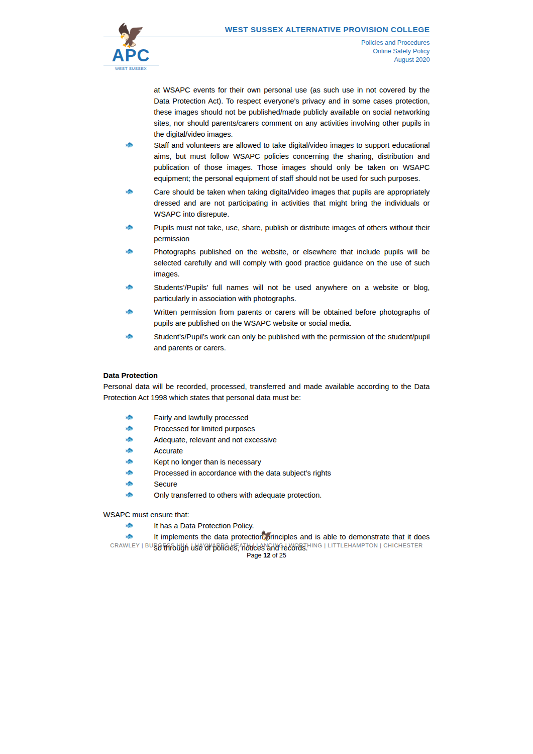🦅
APC
WEST SUSSEX
WEST SUSSEX ALTERNATIVE PROVISION COLLEGE
Policies and Procedures
Online Safety Policy
August 2020
at WSAPC events for their own personal use (as such use in not covered by the Data Protection Act). To respect everyone’s privacy and in some cases protection, these images should not be published/made publicly available on social networking sites, nor should parents/carers comment on any activities involving other pupils in the digital/video images.
Staff and volunteers are allowed to take digital/video images to support educational aims, but must follow WSAPC policies concerning the sharing, distribution and publication of those images. Those images should only be taken on WSAPC equipment; the personal equipment of staff should not be used for such purposes.
Care should be taken when taking digital/video images that pupils are appropriately dressed and are not participating in activities that might bring the individuals or WSAPC into disrepute.
Pupils must not take, use, share, publish or distribute images of others without their permission
Photographs published on the website, or elsewhere that include pupils will be selected carefully and will comply with good practice guidance on the use of such images.
Students’/Pupils’ full names will not be used anywhere on a website or blog, particularly in association with photographs.
Written permission from parents or carers will be obtained before photographs of pupils are published on the WSAPC website or social media.
Student’s/Pupil’s work can only be published with the permission of the student/pupil and parents or carers.
Data Protection
Personal data will be recorded, processed, transferred and made available according to the Data Protection Act 1998 which states that personal data must be:
Fairly and lawfully processed
Processed for limited purposes
Adequate, relevant and not excessive
Accurate
Kept no longer than is necessary
Processed in accordance with the data subject’s rights
Secure
Only transferred to others with adequate protection.
WSAPC must ensure that:
It has a Data Protection Policy.
It implements the data protection principles and is able to demonstrate that it does so through use of policies, notices and records.
🦅
CRAWLEY | BURGESS HILL | HAYWARDS HEATH | LANCING | WORTHING | LITTLEHAMPTON | CHICHESTER
Page 12 of 25